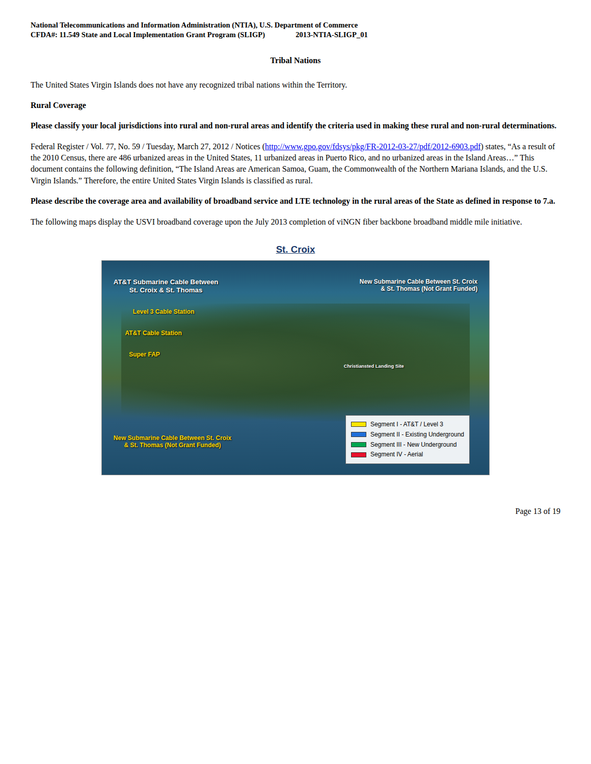National Telecommunications and Information Administration (NTIA), U.S. Department of Commerce CFDA#: 11.549 State and Local Implementation Grant Program (SLIGP) 2013-NTIA-SLIGP_01
Tribal Nations
The United States Virgin Islands does not have any recognized tribal nations within the Territory.
Rural Coverage
Please classify your local jurisdictions into rural and non-rural areas and identify the criteria used in making these rural and non-rural determinations.
Federal Register / Vol. 77, No. 59 / Tuesday, March 27, 2012 / Notices (http://www.gpo.gov/fdsys/pkg/FR-2012-03-27/pdf/2012-6903.pdf) states, “As a result of the 2010 Census, there are 486 urbanized areas in the United States, 11 urbanized areas in Puerto Rico, and no urbanized areas in the Island Areas…” This document contains the following definition, “The Island Areas are American Samoa, Guam, the Commonwealth of the Northern Mariana Islands, and the U.S. Virgin Islands.” Therefore, the entire United States Virgin Islands is classified as rural.
Please describe the coverage area and availability of broadband service and LTE technology in the rural areas of the State as defined in response to 7.a.
The following maps display the USVI broadband coverage upon the July 2013 completion of viNGN fiber backbone broadband middle mile initiative.
St. Croix
AT&T Submarine Cable Between
St. Croix & St. Thomas
Level 3 Cable Station
AT&T Cable Station
Super FAP
New Submarine Cable Between St. Croix
& St. Thomas (Not Grant Funded)
New Submarine Cable Between St. Croix
& St. Thomas (Not Grant Funded)
Christiansted Landing Site
Segment I - AT&T / Level 3
Segment II - Existing Underground
Segment III - New Underground
Segment IV - Aerial
Page 13 of 19